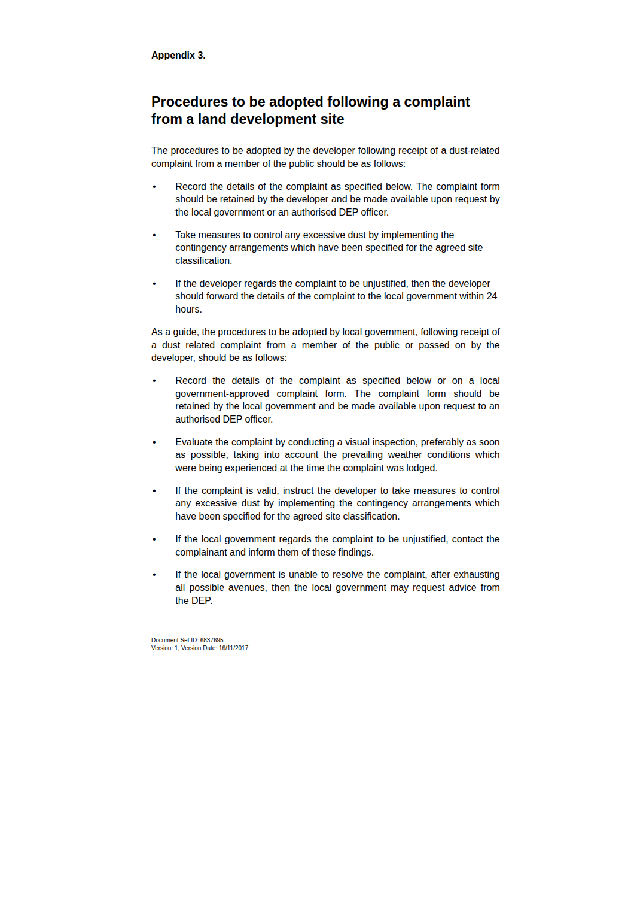Appendix 3.
Procedures to be adopted following a complaint from a land development site
The procedures to be adopted by the developer following receipt of a dust-related complaint from a member of the public should be as follows:
Record the details of the complaint as specified below. The complaint form should be retained by the developer and be made available upon request by the local government or an authorised DEP officer.
Take measures to control any excessive dust by implementing the contingency arrangements which have been specified for the agreed site classification.
If the developer regards the complaint to be unjustified, then the developer should forward the details of the complaint to the local government within 24 hours.
As a guide, the procedures to be adopted by local government, following receipt of a dust related complaint from a member of the public or passed on by the developer, should be as follows:
Record the details of the complaint as specified below or on a local government-approved complaint form. The complaint form should be retained by the local government and be made available upon request to an authorised DEP officer.
Evaluate the complaint by conducting a visual inspection, preferably as soon as possible, taking into account the prevailing weather conditions which were being experienced at the time the complaint was lodged.
If the complaint is valid, instruct the developer to take measures to control any excessive dust by implementing the contingency arrangements which have been specified for the agreed site classification.
If the local government regards the complaint to be unjustified, contact the complainant and inform them of these findings.
If the local government is unable to resolve the complaint, after exhausting all possible avenues, then the local government may request advice from the DEP.
Document Set ID: 6837695
Version: 1, Version Date: 16/11/2017